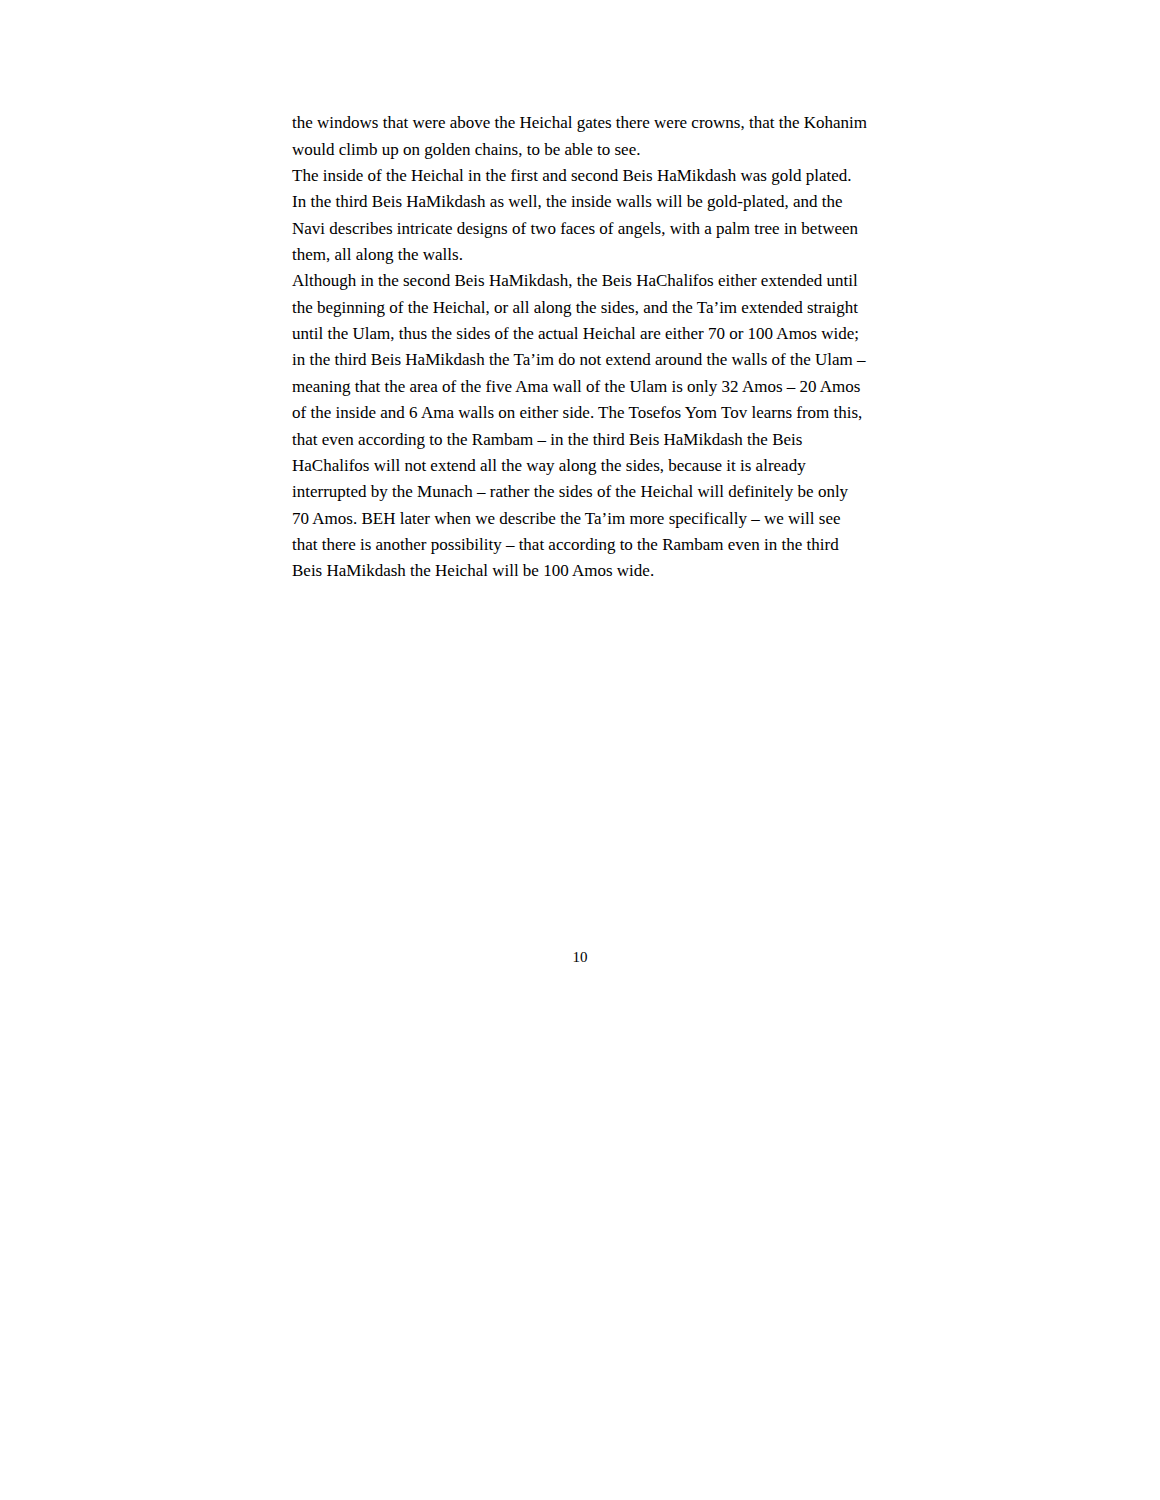the windows that were above the Heichal gates there were crowns, that the Kohanim would climb up on golden chains, to be able to see.
The inside of the Heichal in the first and second Beis HaMikdash was gold plated. In the third Beis HaMikdash as well, the inside walls will be gold-plated, and the Navi describes intricate designs of two faces of angels, with a palm tree in between them, all along the walls.
Although in the second Beis HaMikdash, the Beis HaChalifos either extended until the beginning of the Heichal, or all along the sides, and the Ta’im extended straight until the Ulam, thus the sides of the actual Heichal are either 70 or 100 Amos wide; in the third Beis HaMikdash the Ta’im do not extend around the walls of the Ulam – meaning that the area of the five Ama wall of the Ulam is only 32 Amos – 20 Amos of the inside and 6 Ama walls on either side. The Tosefos Yom Tov learns from this, that even according to the Rambam – in the third Beis HaMikdash the Beis HaChalifos will not extend all the way along the sides, because it is already interrupted by the Munach – rather the sides of the Heichal will definitely be only 70 Amos. BEH later when we describe the Ta’im more specifically – we will see that there is another possibility – that according to the Rambam even in the third Beis HaMikdash the Heichal will be 100 Amos wide.
10